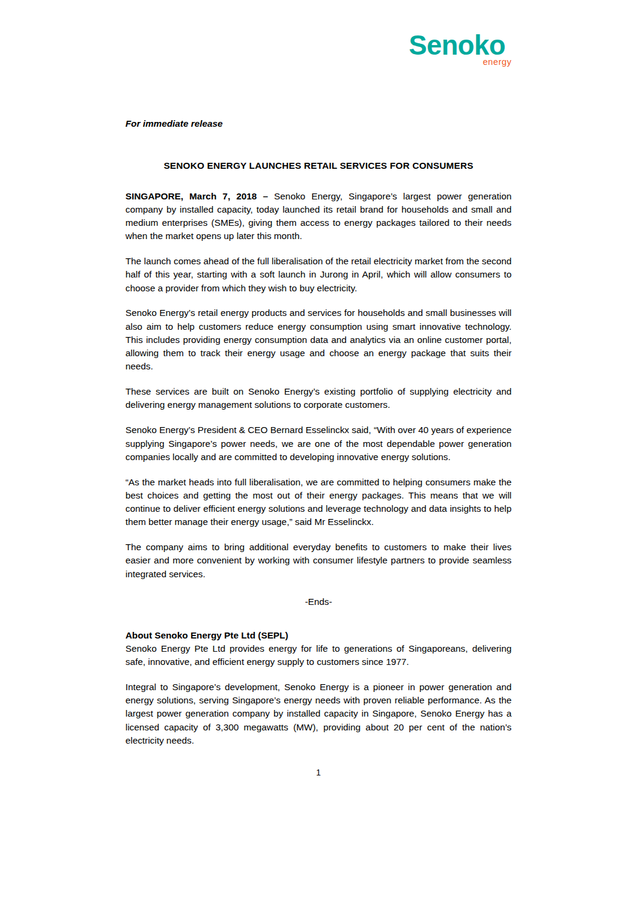Senoko
energy
For immediate release
SENOKO ENERGY LAUNCHES RETAIL SERVICES FOR CONSUMERS
SINGAPORE, March 7, 2018 – Senoko Energy, Singapore’s largest power generation company by installed capacity, today launched its retail brand for households and small and medium enterprises (SMEs), giving them access to energy packages tailored to their needs when the market opens up later this month.
The launch comes ahead of the full liberalisation of the retail electricity market from the second half of this year, starting with a soft launch in Jurong in April, which will allow consumers to choose a provider from which they wish to buy electricity.
Senoko Energy’s retail energy products and services for households and small businesses will also aim to help customers reduce energy consumption using smart innovative technology. This includes providing energy consumption data and analytics via an online customer portal, allowing them to track their energy usage and choose an energy package that suits their needs.
These services are built on Senoko Energy’s existing portfolio of supplying electricity and delivering energy management solutions to corporate customers.
Senoko Energy’s President & CEO Bernard Esselinckx said, “With over 40 years of experience supplying Singapore’s power needs, we are one of the most dependable power generation companies locally and are committed to developing innovative energy solutions.
“As the market heads into full liberalisation, we are committed to helping consumers make the best choices and getting the most out of their energy packages. This means that we will continue to deliver efficient energy solutions and leverage technology and data insights to help them better manage their energy usage,” said Mr Esselinckx.
The company aims to bring additional everyday benefits to customers to make their lives easier and more convenient by working with consumer lifestyle partners to provide seamless integrated services.
-Ends-
About Senoko Energy Pte Ltd (SEPL)
Senoko Energy Pte Ltd provides energy for life to generations of Singaporeans, delivering safe, innovative, and efficient energy supply to customers since 1977.
Integral to Singapore’s development, Senoko Energy is a pioneer in power generation and energy solutions, serving Singapore’s energy needs with proven reliable performance. As the largest power generation company by installed capacity in Singapore, Senoko Energy has a licensed capacity of 3,300 megawatts (MW), providing about 20 per cent of the nation’s electricity needs.
1